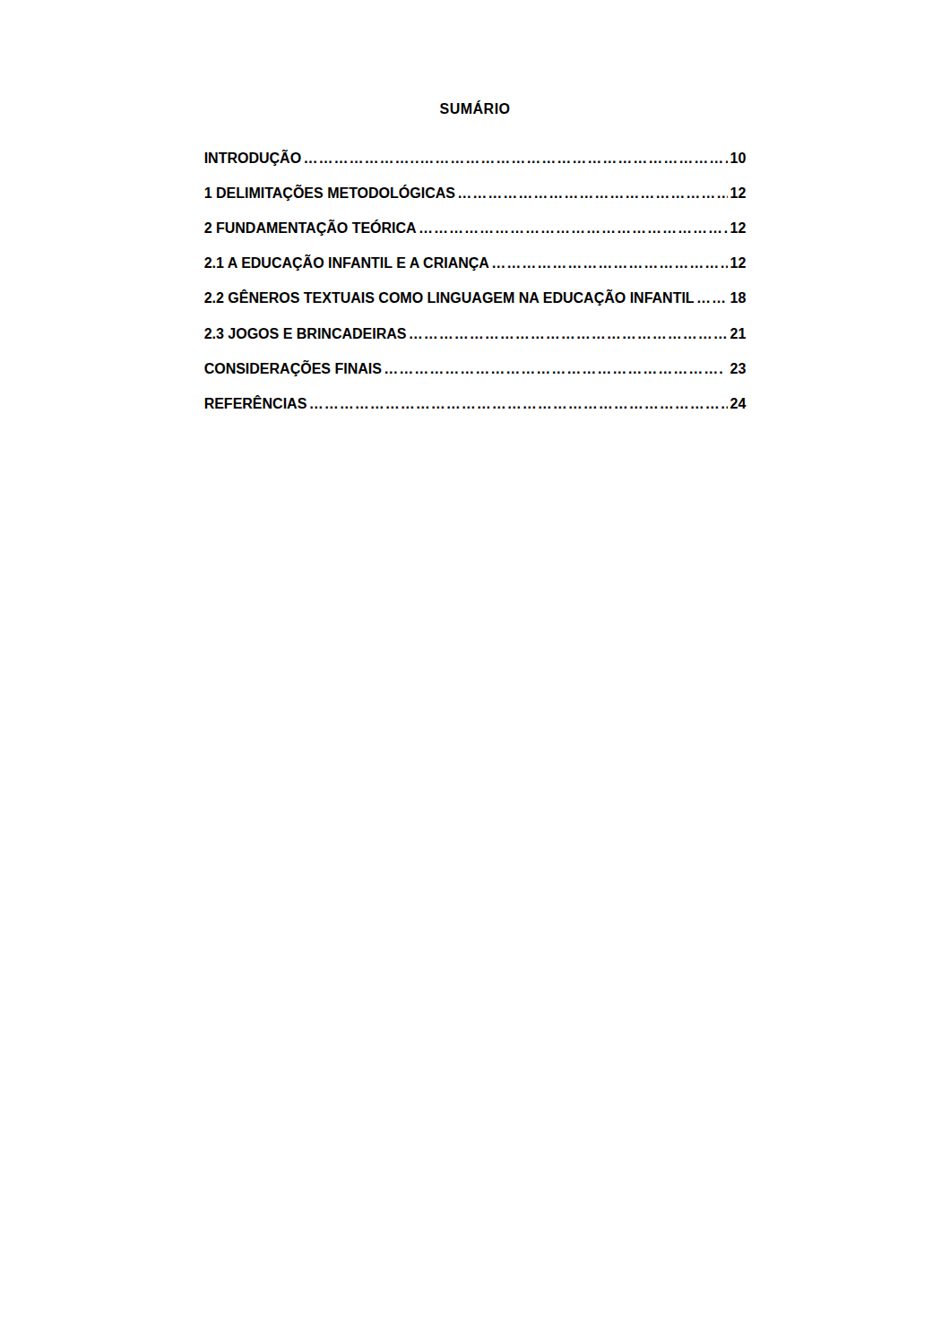SUMÁRIO
INTRODUÇÃO …………………..……………………………………………………… 10
1 DELIMITAÇÕES METODOLÓGICAS ………………………………………………….. 12
2 FUNDAMENTAÇÃO TEÓRICA ………………………………………………………… 12
2.1 A EDUCAÇÃO INFANTIL E A CRIANÇA ………………………………………….. 12
2.2 GÊNEROS TEXTUAIS COMO LINGUAGEM NA EDUCAÇÃO INFANTIL …… 18
2.3 JOGOS E BRINCADEIRAS …………………………………………………………... 21
CONSIDERAÇÕES FINAIS …………………………………………………………. 23
REFERÊNCIAS …………………………………………………………………………... 24